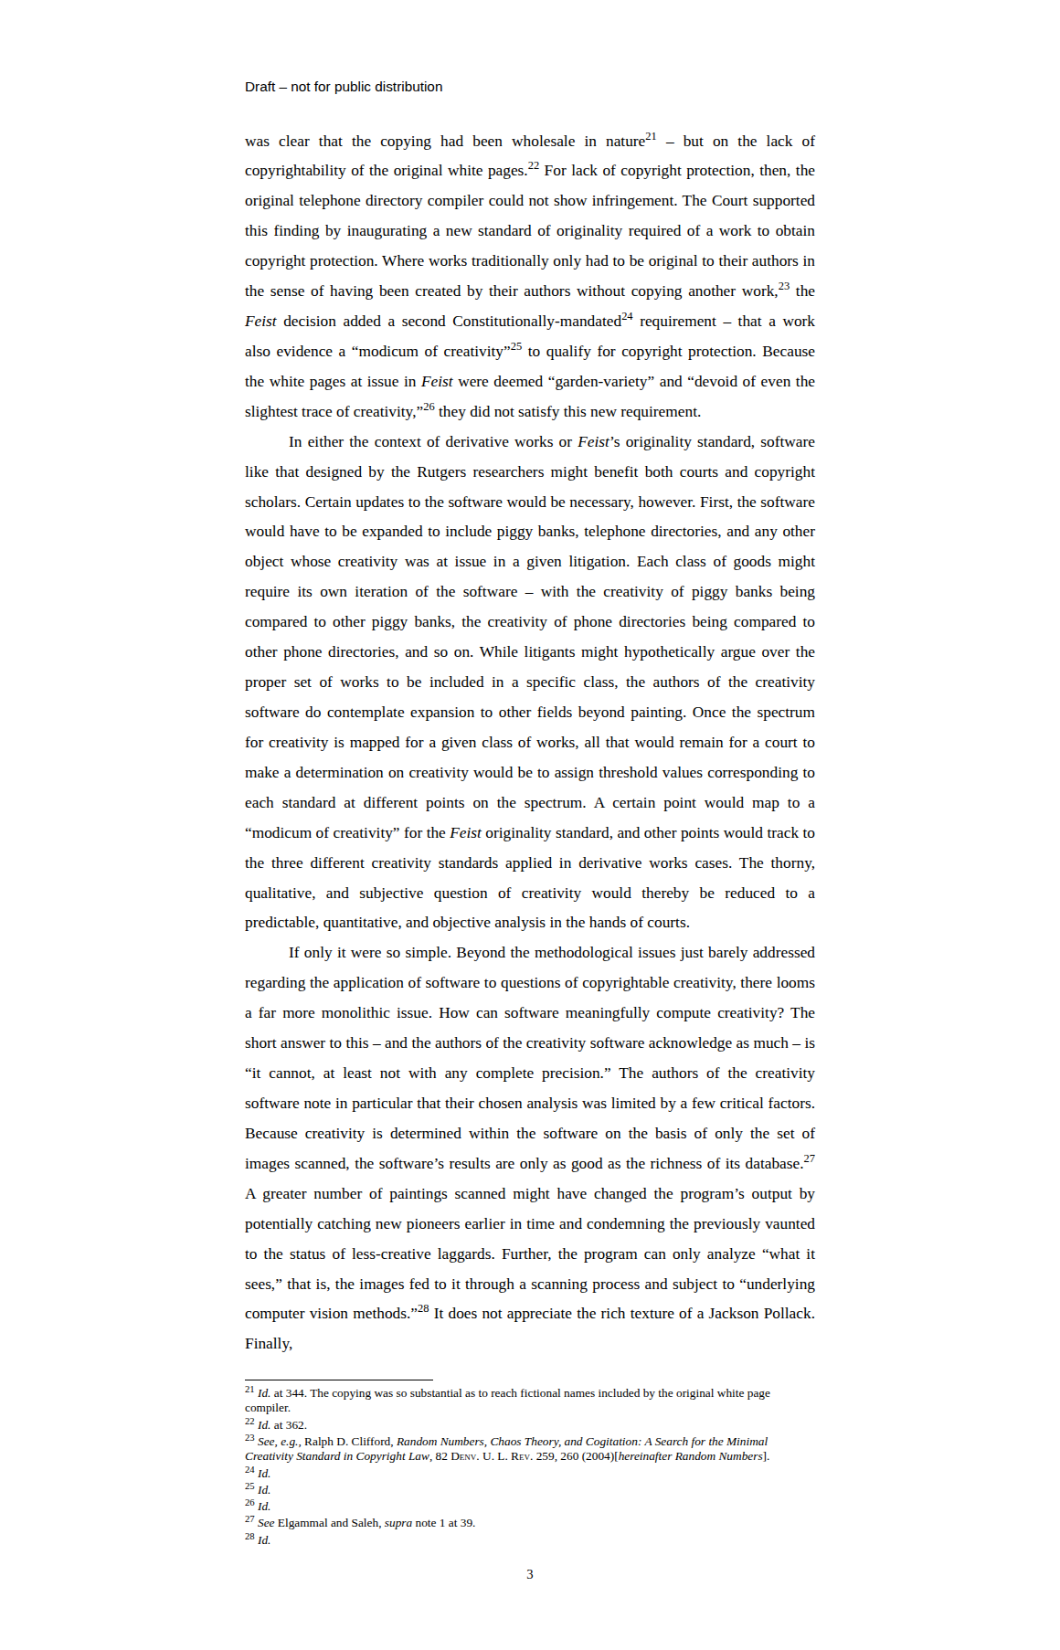Draft – not for public distribution
was clear that the copying had been wholesale in nature21 – but on the lack of copyrightability of the original white pages.22 For lack of copyright protection, then, the original telephone directory compiler could not show infringement. The Court supported this finding by inaugurating a new standard of originality required of a work to obtain copyright protection. Where works traditionally only had to be original to their authors in the sense of having been created by their authors without copying another work,23 the Feist decision added a second Constitutionally-mandated24 requirement – that a work also evidence a “modicum of creativity”25 to qualify for copyright protection. Because the white pages at issue in Feist were deemed “garden-variety” and “devoid of even the slightest trace of creativity,”26 they did not satisfy this new requirement.
In either the context of derivative works or Feist’s originality standard, software like that designed by the Rutgers researchers might benefit both courts and copyright scholars. Certain updates to the software would be necessary, however. First, the software would have to be expanded to include piggy banks, telephone directories, and any other object whose creativity was at issue in a given litigation. Each class of goods might require its own iteration of the software – with the creativity of piggy banks being compared to other piggy banks, the creativity of phone directories being compared to other phone directories, and so on. While litigants might hypothetically argue over the proper set of works to be included in a specific class, the authors of the creativity software do contemplate expansion to other fields beyond painting. Once the spectrum for creativity is mapped for a given class of works, all that would remain for a court to make a determination on creativity would be to assign threshold values corresponding to each standard at different points on the spectrum. A certain point would map to a “modicum of creativity” for the Feist originality standard, and other points would track to the three different creativity standards applied in derivative works cases. The thorny, qualitative, and subjective question of creativity would thereby be reduced to a predictable, quantitative, and objective analysis in the hands of courts.
If only it were so simple. Beyond the methodological issues just barely addressed regarding the application of software to questions of copyrightable creativity, there looms a far more monolithic issue. How can software meaningfully compute creativity? The short answer to this – and the authors of the creativity software acknowledge as much – is “it cannot, at least not with any complete precision.” The authors of the creativity software note in particular that their chosen analysis was limited by a few critical factors. Because creativity is determined within the software on the basis of only the set of images scanned, the software’s results are only as good as the richness of its database.27 A greater number of paintings scanned might have changed the program’s output by potentially catching new pioneers earlier in time and condemning the previously vaunted to the status of less-creative laggards. Further, the program can only analyze “what it sees,” that is, the images fed to it through a scanning process and subject to “underlying computer vision methods.”28 It does not appreciate the rich texture of a Jackson Pollack. Finally,
21 Id. at 344. The copying was so substantial as to reach fictional names included by the original white page compiler.
22 Id. at 362.
23 See, e.g., Ralph D. Clifford, Random Numbers, Chaos Theory, and Cogitation: A Search for the Minimal Creativity Standard in Copyright Law, 82 Denv. U. L. Rev. 259, 260 (2004)[hereinafter Random Numbers].
24 Id.
25 Id.
26 Id.
27 See Elgammal and Saleh, supra note 1 at 39.
28 Id.
3